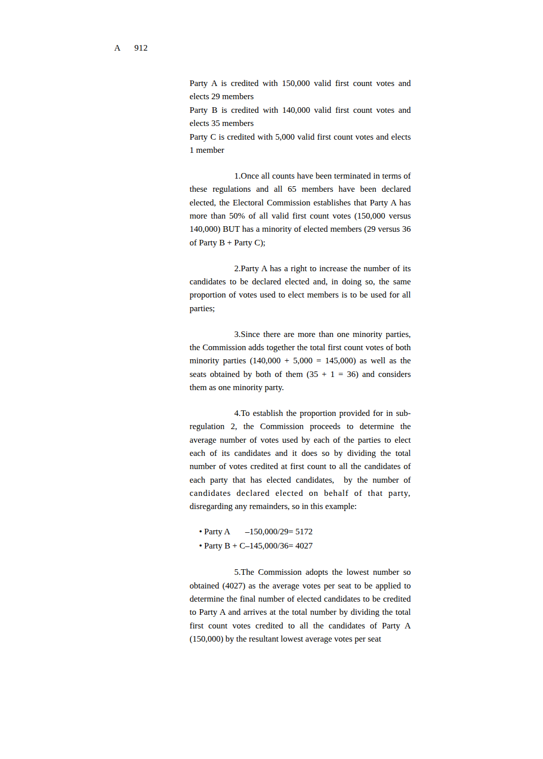A912
Party A is credited with 150,000 valid first count votes and elects 29 members
Party B is credited with 140,000 valid first count votes and elects 35 members
Party C is credited with 5,000 valid first count votes and elects 1 member
1. Once all counts have been terminated in terms of these regulations and all 65 members have been declared elected, the Electoral Commission establishes that Party A has more than 50% of all valid first count votes (150,000 versus 140,000) BUT has a minority of elected members (29 versus 36 of Party B + Party C);
2. Party A has a right to increase the number of its candidates to be declared elected and, in doing so, the same proportion of votes used to elect members is to be used for all parties;
3. Since there are more than one minority parties, the Commission adds together the total first count votes of both minority parties (140,000 + 5,000 = 145,000) as well as the seats obtained by both of them (35 + 1 = 36) and considers them as one minority party.
4. To establish the proportion provided for in sub-regulation 2, the Commission proceeds to determine the average number of votes used by each of the parties to elect each of its candidates and it does so by dividing the total number of votes credited at first count to all the candidates of each party that has elected candidates, by the number of candidates declared elected on behalf of that party, disregarding any remainders, so in this example:
| • Party A | – | 150,000/29 | = 5172 |
| • Party B + C | – | 145,000/36 | = 4027 |
5. The Commission adopts the lowest number so obtained (4027) as the average votes per seat to be applied to determine the final number of elected candidates to be credited to Party A and arrives at the total number by dividing the total first count votes credited to all the candidates of Party A (150,000) by the resultant lowest average votes per seat